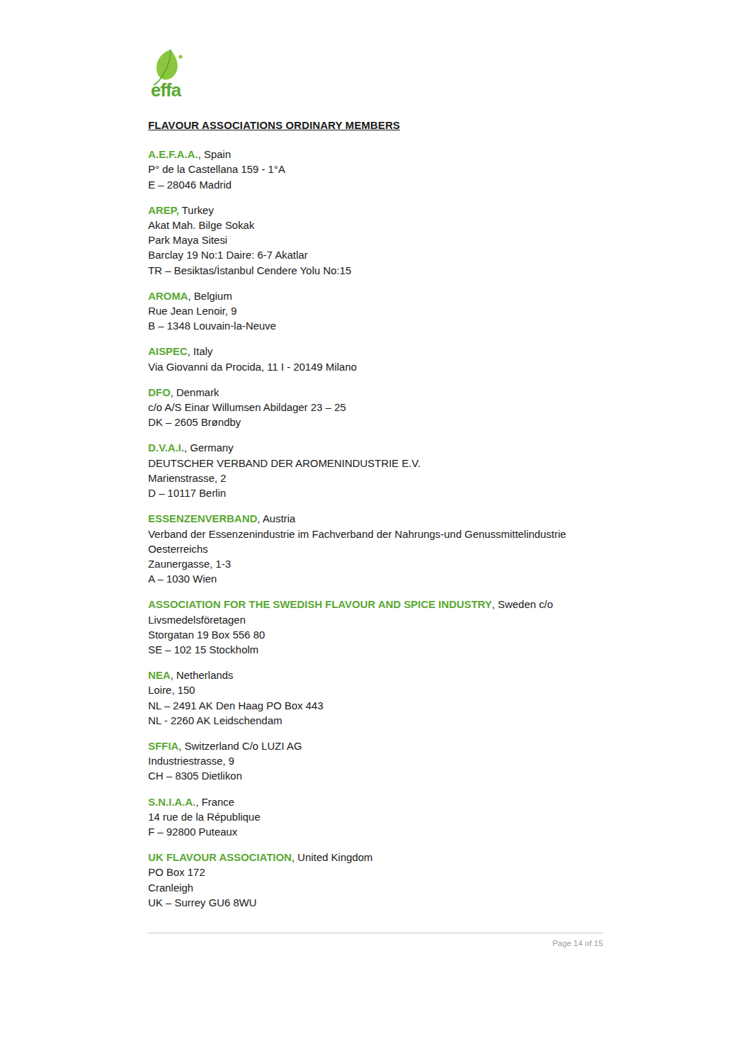effa
FLAVOUR ASSOCIATIONS ORDINARY MEMBERS
A.E.F.A.A., Spain
P° de la Castellana 159 - 1°A
E – 28046 Madrid
AREP, Turkey
Akat Mah. Bilge Sokak
Park Maya Sitesi
Barclay 19 No:1 Daire: 6-7 Akatlar
TR – Besiktas/İstanbul Cendere Yolu No:15
AROMA, Belgium
Rue Jean Lenoir, 9
B – 1348 Louvain-la-Neuve
AISPEC, Italy
Via Giovanni da Procida, 11 I - 20149 Milano
DFO, Denmark
c/o A/S Einar Willumsen Abildager 23 – 25
DK – 2605 Brøndby
D.V.A.I., Germany
DEUTSCHER VERBAND DER AROMENINDUSTRIE E.V.
Marienstrasse, 2
D – 10117 Berlin
ESSENZENVERBAND, Austria
Verband der Essenzenindustrie im Fachverband der Nahrungs-und Genussmittelindustrie Oesterreichs
Zaunergasse, 1-3
A – 1030 Wien
ASSOCIATION FOR THE SWEDISH FLAVOUR AND SPICE INDUSTRY, Sweden c/o Livsmedelsföretagen
Storgatan 19 Box 556 80
SE – 102 15 Stockholm
NEA, Netherlands
Loire, 150
NL – 2491 AK Den Haag PO Box 443
NL - 2260 AK Leidschendam
SFFIA, Switzerland C/o LUZI AG
Industriestrasse, 9
CH – 8305 Dietlikon
S.N.I.A.A., France
14 rue de la République
F – 92800 Puteaux
UK FLAVOUR ASSOCIATION, United Kingdom
PO Box 172
Cranleigh
UK – Surrey GU6 8WU
Page 14 of 15